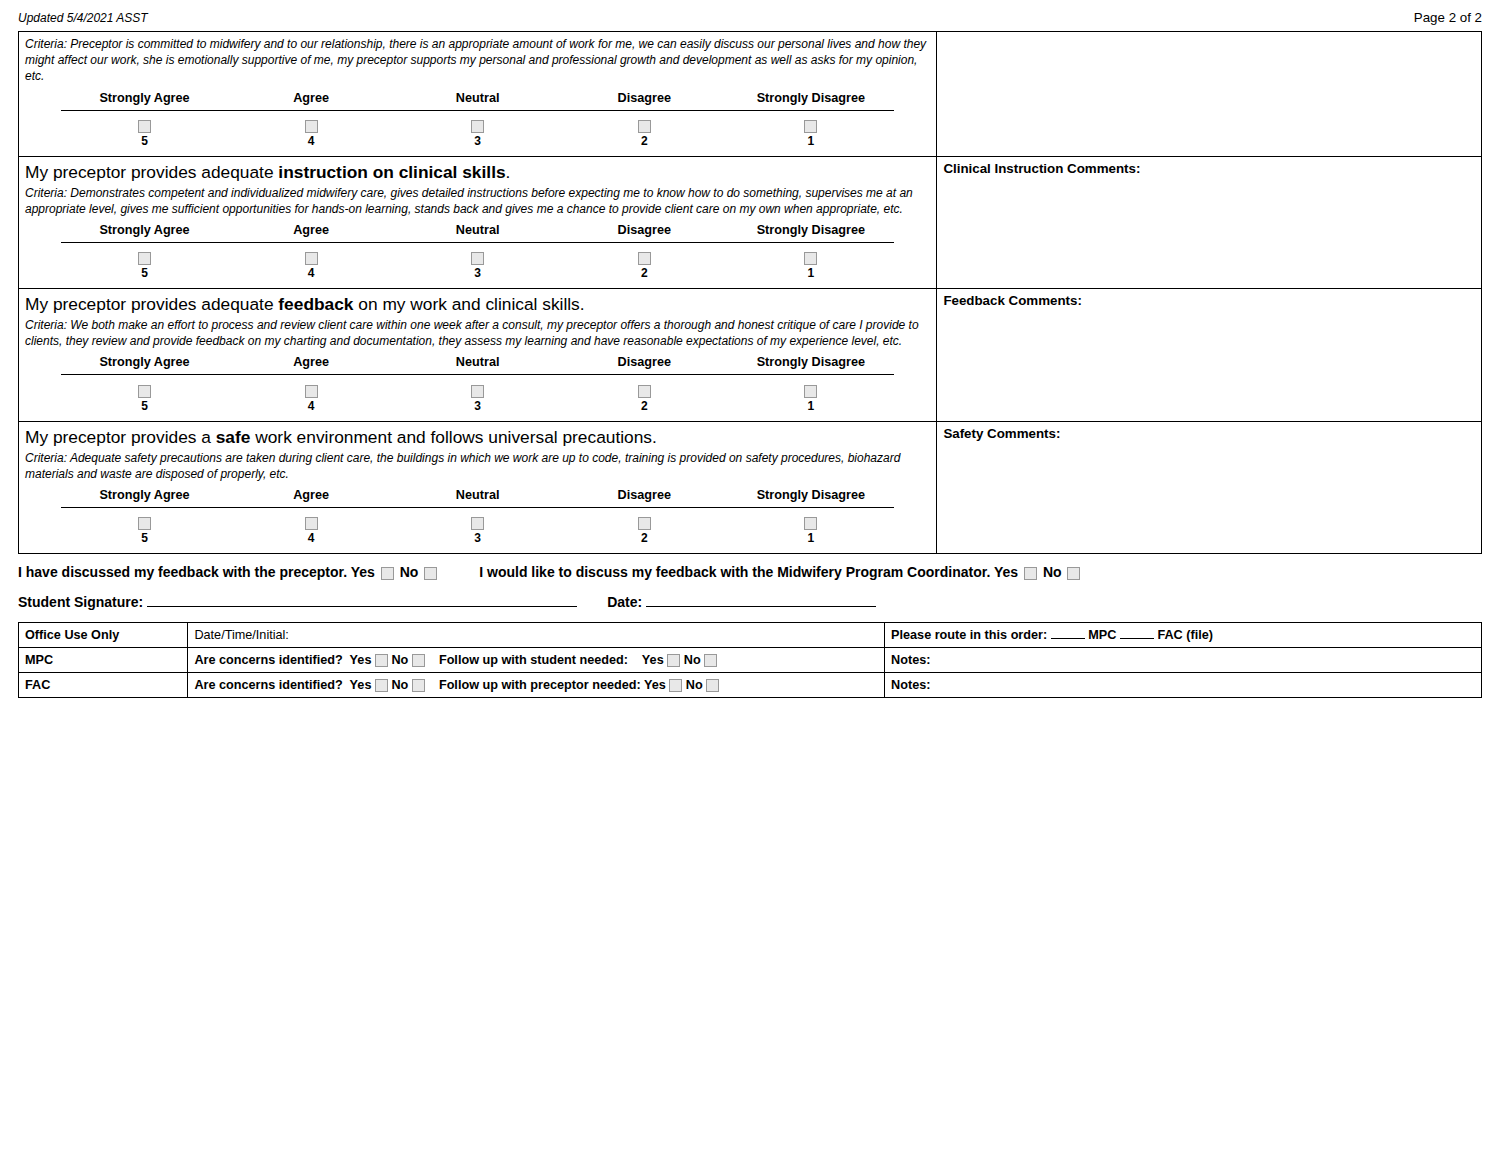Updated 5/4/2021 ASST
Page 2 of 2
| Criteria: Preceptor is committed to midwifery and to our relationship, there is an appropriate amount of work for me, we can easily discuss our personal lives and how they might affect our work, she is emotionally supportive of me, my preceptor supports my personal and professional growth and development as well as asks for my opinion, etc. / Strongly Agree / Agree / Neutral / Disagree / Strongly Disagree / / 5 / 4 / 3 / 2 / 1 / | |
| My preceptor provides adequate instruction on clinical skills . Criteria: Demonstrates competent and individualized midwifery care, gives detailed instructions before expecting me to know how to do something, supervises me at an appropriate level, gives me sufficient opportunities for hands-on learning, stands back and gives me a chance to provide client care on my own when appropriate, etc. / Strongly Agree / Agree / Neutral / Disagree / Strongly Disagree / / 5 / 4 / 3 / 2 / 1 / | Clinical Instruction Comments: |
| My preceptor provides adequate feedback on my work and clinical skills. Criteria: We both make an effort to process and review client care within one week after a consult, my preceptor offers a thorough and honest critique of care I provide to clients, they review and provide feedback on my charting and documentation, they assess my learning and have reasonable expectations of my experience level, etc. / Strongly Agree / Agree / Neutral / Disagree / Strongly Disagree / / 5 / 4 / 3 / 2 / 1 / | Feedback Comments: |
| My preceptor provides a safe work environment and follows universal precautions. Criteria: Adequate safety precautions are taken during client care, the buildings in which we work are up to code, training is provided on safety procedures, biohazard materials and waste are disposed of properly, etc. / Strongly Agree / Agree / Neutral / Disagree / Strongly Disagree / / 5 / 4 / 3 / 2 / 1 / | Safety Comments: |
I have discussed my feedback with the preceptor. Yes No I would like to discuss my feedback with the Midwifery Program Coordinator. Yes No
Student Signature: Date:
| Office Use Only | Date/Time/Initial: | Please route in this order: MPC FAC (file) |
| MPC | Are concerns identified? Yes No Follow up with student needed: Yes No | Notes: |
| FAC | Are concerns identified? Yes No Follow up with preceptor needed: Yes No | Notes: |